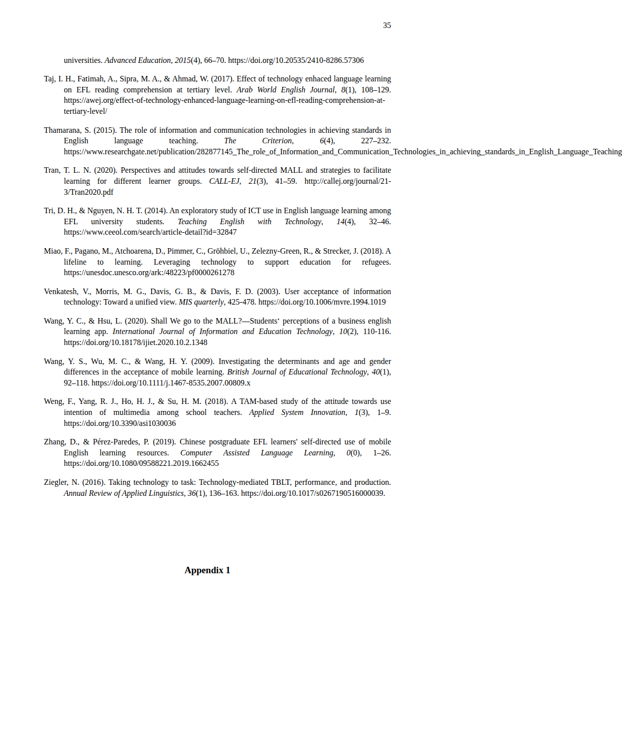35
universities. Advanced Education, 2015(4), 66–70. https://doi.org/10.20535/2410-8286.57306
Taj, I. H., Fatimah, A., Sipra, M. A., & Ahmad, W. (2017). Effect of technology enhaced language learning on EFL reading comprehension at tertiary level. Arab World English Journal, 8(1), 108–129. https://awej.org/effect-of-technology-enhanced-language-learning-on-efl-reading-comprehension-at-tertiary-level/
Thamarana, S. (2015). The role of information and communication technologies in achieving standards in English language teaching. The Criterion, 6(4), 227–232. https://www.researchgate.net/publication/282877145_The_role_of_Information_and_Communication_Technologies_in_achieving_standards_in_English_Language_Teaching
Tran, T. L. N. (2020). Perspectives and attitudes towards self-directed MALL and strategies to facilitate learning for different learner groups. CALL-EJ, 21(3), 41–59. http://callej.org/journal/21-3/Tran2020.pdf
Tri, D. H., & Nguyen, N. H. T. (2014). An exploratory study of ICT use in English language learning among EFL university students. Teaching English with Technology, 14(4), 32–46. https://www.ceeol.com/search/article-detail?id=32847
Miao, F., Pagano, M., Atchoarena, D., Pimmer, C., Gröhbiel, U., Zelezny-Green, R., & Strecker, J. (2018). A lifeline to learning. Leveraging technology to support education for refugees. https://unesdoc.unesco.org/ark:/48223/pf0000261278
Venkatesh, V., Morris, M. G., Davis, G. B., & Davis, F. D. (2003). User acceptance of information technology: Toward a unified view. MIS quarterly, 425-478. https://doi.org/10.1006/mvre.1994.1019
Wang, Y. C., & Hsu, L. (2020). Shall We go to the MALL?—Students‘ perceptions of a business english learning app. International Journal of Information and Education Technology, 10(2), 110-116. https://doi.org/10.18178/ijiet.2020.10.2.1348
Wang, Y. S., Wu, M. C., & Wang, H. Y. (2009). Investigating the determinants and age and gender differences in the acceptance of mobile learning. British Journal of Educational Technology, 40(1), 92–118. https://doi.org/10.1111/j.1467-8535.2007.00809.x
Weng, F., Yang, R. J., Ho, H. J., & Su, H. M. (2018). A TAM-based study of the attitude towards use intention of multimedia among school teachers. Applied System Innovation, 1(3), 1–9. https://doi.org/10.3390/asi1030036
Zhang, D., & Pérez-Paredes, P. (2019). Chinese postgraduate EFL learners' self-directed use of mobile English learning resources. Computer Assisted Language Learning, 0(0), 1–26. https://doi.org/10.1080/09588221.2019.1662455
Ziegler, N. (2016). Taking technology to task: Technology-mediated TBLT, performance, and production. Annual Review of Applied Linguistics, 36(1), 136–163. https://doi.org/10.1017/s0267190516000039.
Appendix 1